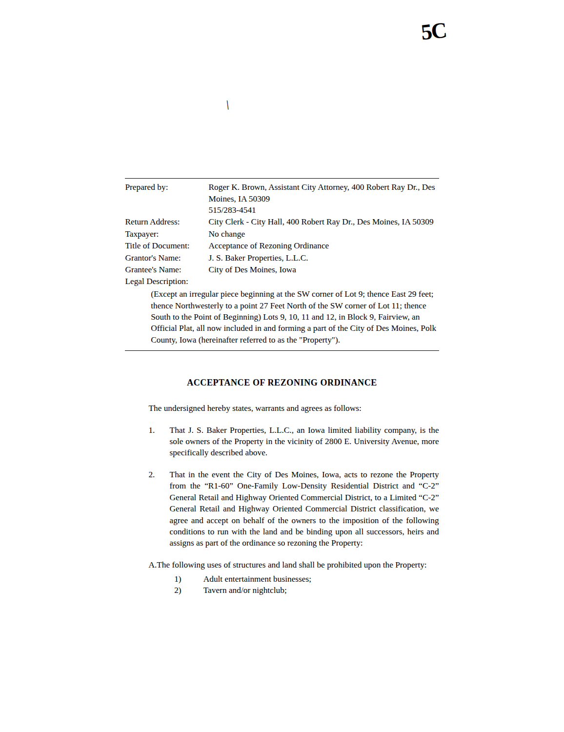5C
\
| Prepared by: | Roger K. Brown, Assistant City Attorney, 400 Robert Ray Dr., Des Moines, IA 50309 515/283-4541 |
| Return Address: | City Clerk - City Hall, 400 Robert Ray Dr., Des Moines, IA 50309 |
| Taxpayer: | No change |
| Title of Document: | Acceptance of Rezoning Ordinance |
| Grantor's Name: | J. S. Baker Properties, L.L.C. |
| Grantee's Name: | City of Des Moines, Iowa |
| Legal Description: | |
(Except an irregular piece beginning at the SW corner of Lot 9; thence East 29 feet; thence Northwesterly to a point 27 Feet North of the SW corner of Lot 11; thence South to the Point of Beginning) Lots 9, 10, 11 and 12, in Block 9, Fairview, an Official Plat, all now included in and forming a part of the City of Des Moines, Polk County, Iowa (hereinafter referred to as the "Property").
ACCEPTANCE OF REZONING ORDINANCE
The undersigned hereby states, warrants and agrees as follows:
1.
That J. S. Baker Properties, L.L.C., an Iowa limited liability company, is the sole owners of the Property in the vicinity of 2800 E. University Avenue, more specifically described above.
2.
That in the event the City of Des Moines, Iowa, acts to rezone the Property from the “R1-60” One-Family Low-Density Residential District and “C-2” General Retail and Highway Oriented Commercial District, to a Limited “C-2” General Retail and Highway Oriented Commercial District classification, we agree and accept on behalf of the owners to the imposition of the following conditions to run with the land and be binding upon all successors, heirs and assigns as part of the ordinance so rezoning the Property:
A.
The following uses of structures and land shall be prohibited upon the Property:
1)
Adult entertainment businesses;
2)
Tavern and/or nightclub;